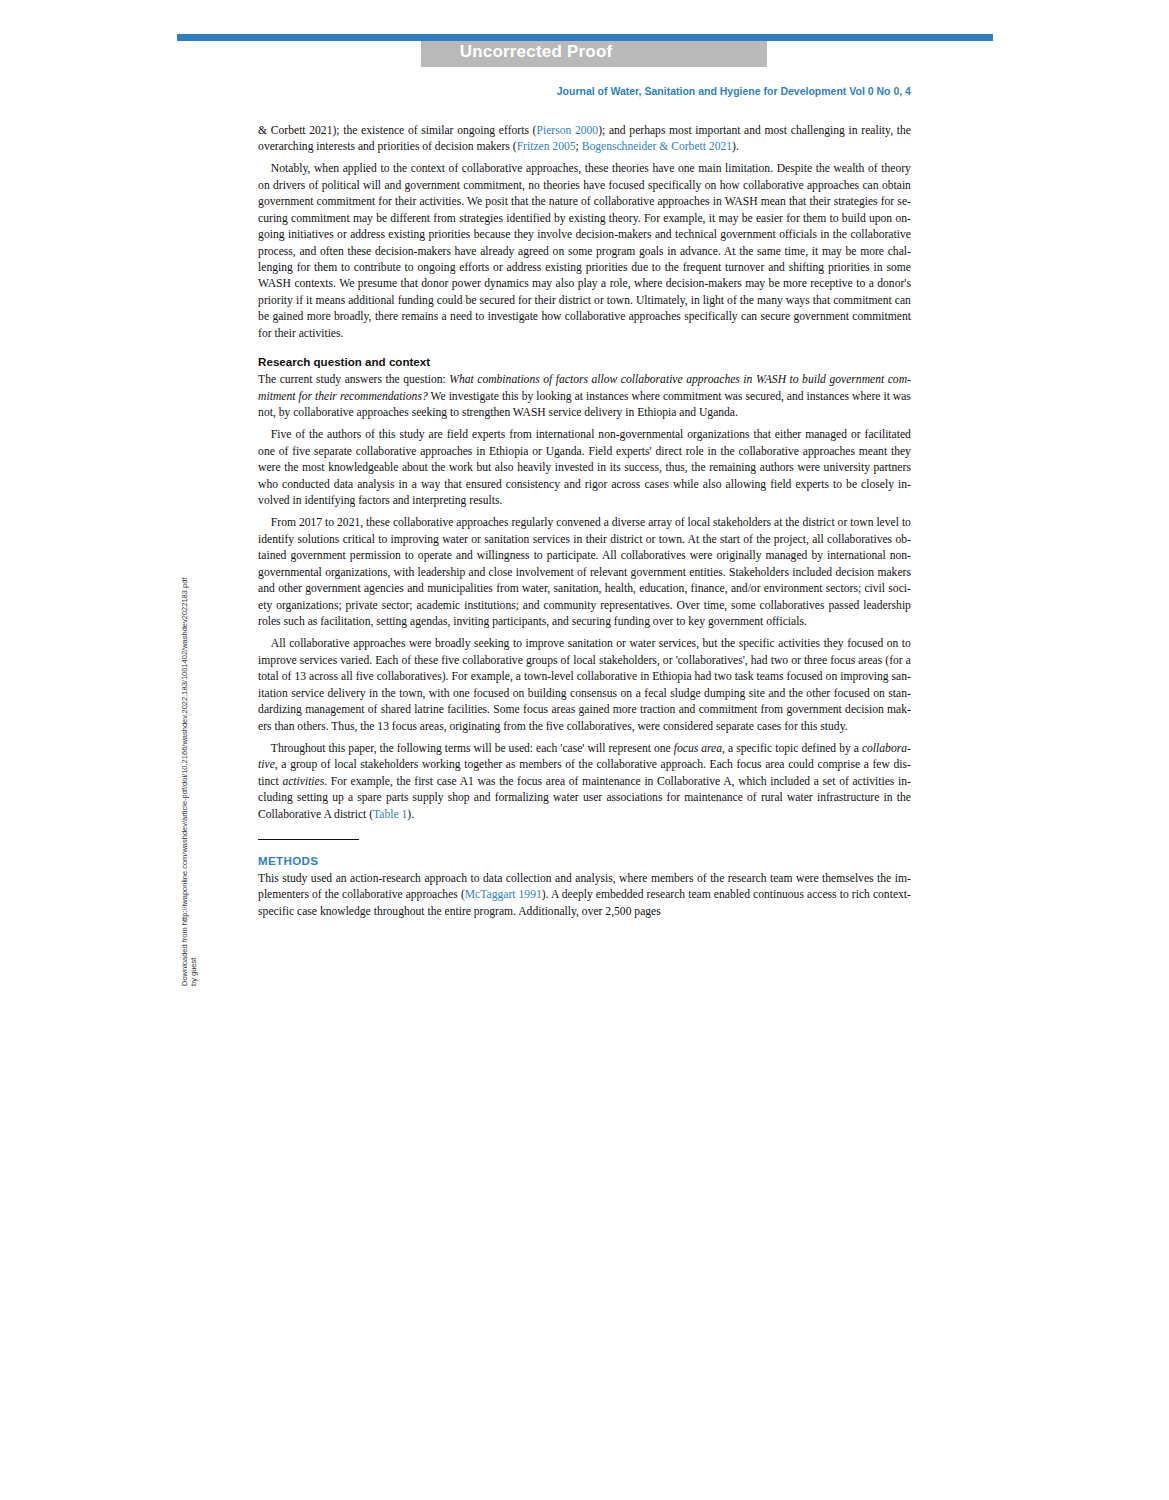Uncorrected Proof
Journal of Water, Sanitation and Hygiene for Development Vol 0 No 0, 4
& Corbett 2021); the existence of similar ongoing efforts (Pierson 2000); and perhaps most important and most challenging in reality, the overarching interests and priorities of decision makers (Fritzen 2005; Bogenschneider & Corbett 2021).
Notably, when applied to the context of collaborative approaches, these theories have one main limitation. Despite the wealth of theory on drivers of political will and government commitment, no theories have focused specifically on how collaborative approaches can obtain government commitment for their activities. We posit that the nature of collaborative approaches in WASH mean that their strategies for securing commitment may be different from strategies identified by existing theory. For example, it may be easier for them to build upon ongoing initiatives or address existing priorities because they involve decision-makers and technical government officials in the collaborative process, and often these decision-makers have already agreed on some program goals in advance. At the same time, it may be more challenging for them to contribute to ongoing efforts or address existing priorities due to the frequent turnover and shifting priorities in some WASH contexts. We presume that donor power dynamics may also play a role, where decision-makers may be more receptive to a donor's priority if it means additional funding could be secured for their district or town. Ultimately, in light of the many ways that commitment can be gained more broadly, there remains a need to investigate how collaborative approaches specifically can secure government commitment for their activities.
Research question and context
The current study answers the question: What combinations of factors allow collaborative approaches in WASH to build government commitment for their recommendations? We investigate this by looking at instances where commitment was secured, and instances where it was not, by collaborative approaches seeking to strengthen WASH service delivery in Ethiopia and Uganda.
Five of the authors of this study are field experts from international non-governmental organizations that either managed or facilitated one of five separate collaborative approaches in Ethiopia or Uganda. Field experts' direct role in the collaborative approaches meant they were the most knowledgeable about the work but also heavily invested in its success, thus, the remaining authors were university partners who conducted data analysis in a way that ensured consistency and rigor across cases while also allowing field experts to be closely involved in identifying factors and interpreting results.
From 2017 to 2021, these collaborative approaches regularly convened a diverse array of local stakeholders at the district or town level to identify solutions critical to improving water or sanitation services in their district or town. At the start of the project, all collaboratives obtained government permission to operate and willingness to participate. All collaboratives were originally managed by international non-governmental organizations, with leadership and close involvement of relevant government entities. Stakeholders included decision makers and other government agencies and municipalities from water, sanitation, health, education, finance, and/or environment sectors; civil society organizations; private sector; academic institutions; and community representatives. Over time, some collaboratives passed leadership roles such as facilitation, setting agendas, inviting participants, and securing funding over to key government officials.
All collaborative approaches were broadly seeking to improve sanitation or water services, but the specific activities they focused on to improve services varied. Each of these five collaborative groups of local stakeholders, or 'collaboratives', had two or three focus areas (for a total of 13 across all five collaboratives). For example, a town-level collaborative in Ethiopia had two task teams focused on improving sanitation service delivery in the town, with one focused on building consensus on a fecal sludge dumping site and the other focused on standardizing management of shared latrine facilities. Some focus areas gained more traction and commitment from government decision makers than others. Thus, the 13 focus areas, originating from the five collaboratives, were considered separate cases for this study.
Throughout this paper, the following terms will be used: each 'case' will represent one focus area, a specific topic defined by a collaborative, a group of local stakeholders working together as members of the collaborative approach. Each focus area could comprise a few distinct activities. For example, the first case A1 was the focus area of maintenance in Collaborative A, which included a set of activities including setting up a spare parts supply shop and formalizing water user associations for maintenance of rural water infrastructure in the Collaborative A district (Table 1).
METHODS
This study used an action-research approach to data collection and analysis, where members of the research team were themselves the implementers of the collaborative approaches (McTaggart 1991). A deeply embedded research team enabled continuous access to rich context-specific case knowledge throughout the entire program. Additionally, over 2,500 pages
Downloaded from http://iwaponline.com/washdev/article-pdf/doi/10.2166/washdev.2022.183/1001402/washdev2022183.pdf
by guest